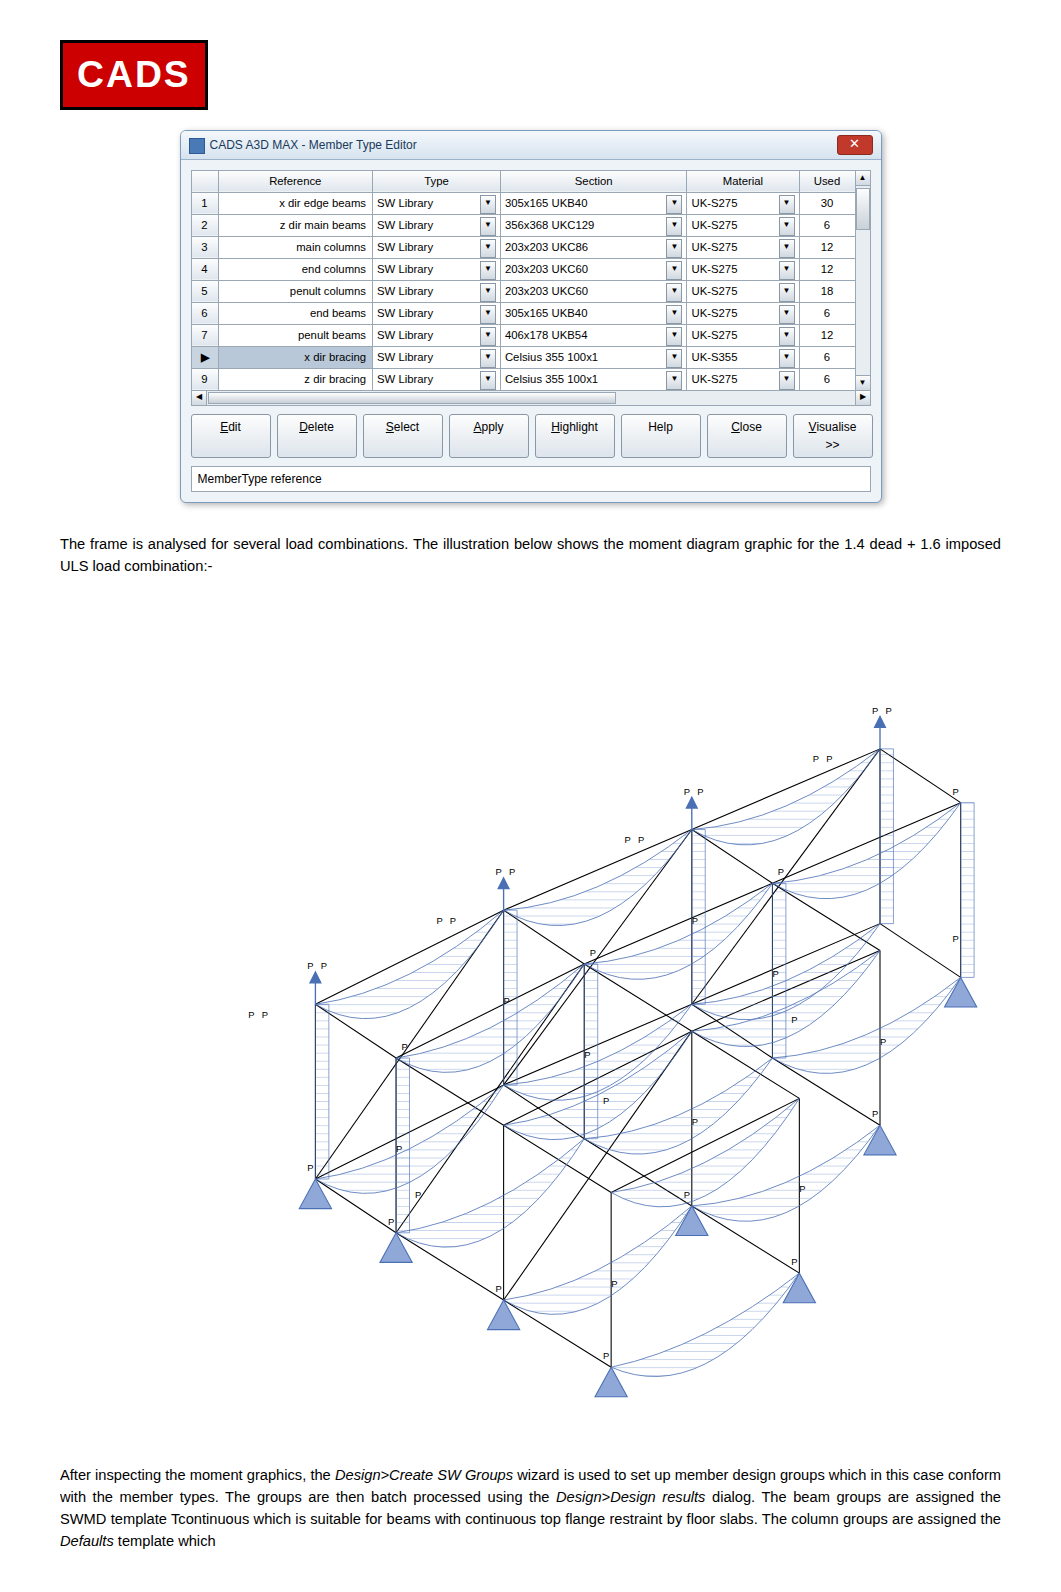CADS
CADS A3D MAX - Member Type Editor ✕
| | Reference | Type | Section | Material | Used |
| --- | --- | --- | --- | --- | --- |
| 1 | x dir edge beams | SW Library ▼ | 305x165 UKB40 ▼ | UK-S275 ▼ | 30 |
| 2 | z dir main beams | SW Library ▼ | 356x368 UKC129 ▼ | UK-S275 ▼ | 6 |
| 3 | main columns | SW Library ▼ | 203x203 UKC86 ▼ | UK-S275 ▼ | 12 |
| 4 | end columns | SW Library ▼ | 203x203 UKC60 ▼ | UK-S275 ▼ | 12 |
| 5 | penult columns | SW Library ▼ | 203x203 UKC60 ▼ | UK-S275 ▼ | 18 |
| 6 | end beams | SW Library ▼ | 305x165 UKB40 ▼ | UK-S275 ▼ | 6 |
| 7 | penult beams | SW Library ▼ | 406x178 UKB54 ▼ | UK-S275 ▼ | 12 |
| ▶ | x dir bracing | SW Library ▼ | Celsius 355 100x1 ▼ | UK-S355 ▼ | 6 |
| 9 | z dir bracing | SW Library ▼ | Celsius 355 100x1 ▼ | UK-S275 ▼ | 6 |
▲
▼
◀
▶
Edit Delete Select Apply Highlight Help Close Visualise >>
MemberType reference
The frame is analysed for several load combinations. The illustration below shows the moment diagram graphic for the 1.4 dead + 1.6 imposed ULS load combination:-
PP PP PP PP PP PP PP PP P P P P P P P P P P P P P P P P P P P P P P P P
After inspecting the moment graphics, the Design>Create SW Groups wizard is used to set up member design groups which in this case conform with the member types. The groups are then batch processed using the Design>Design results dialog. The beam groups are assigned the SWMD template Tcontinuous which is suitable for beams with continuous top flange restraint by floor slabs. The column groups are assigned the Defaults template which